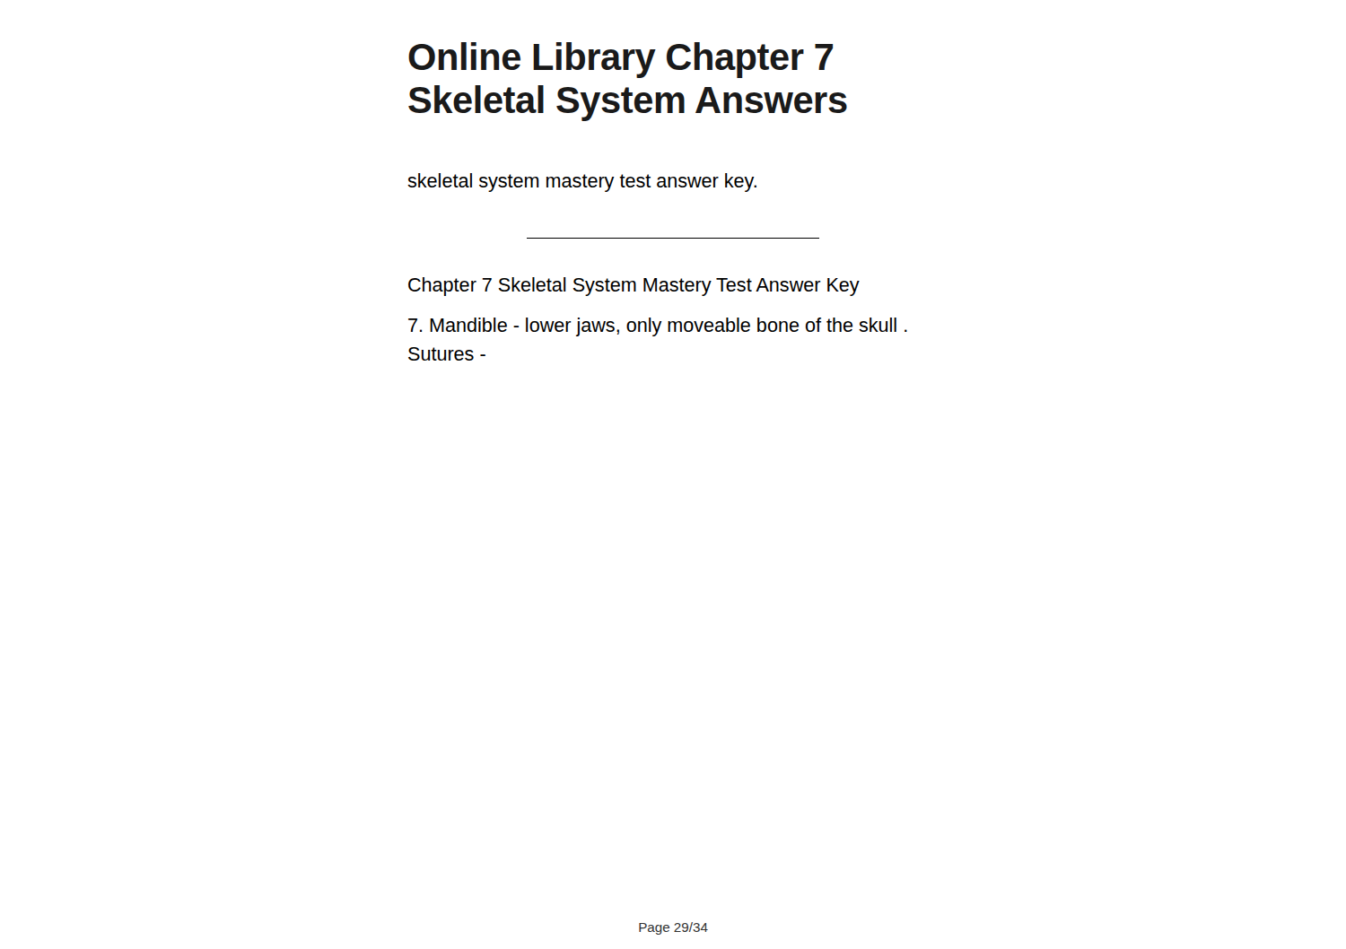Online Library Chapter 7
Skeletal System Answers
skeletal system mastery test answer key.
Chapter 7 Skeletal System Mastery Test Answer Key
7. Mandible - lower jaws, only moveable bone of the skull . Sutures -
Page 29/34